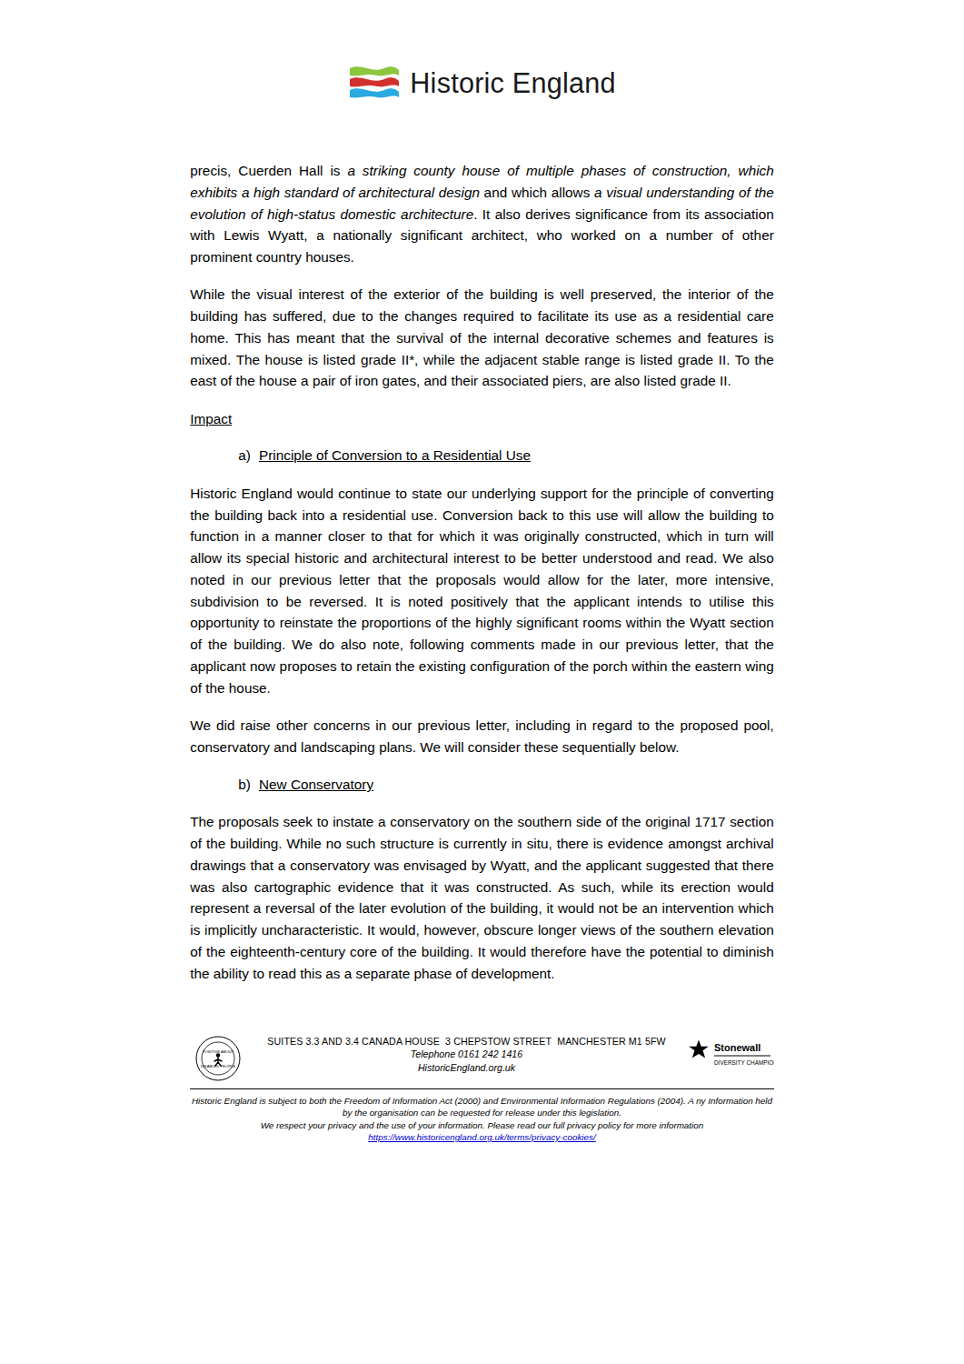Historic England
precis, Cuerden Hall is a striking county house of multiple phases of construction, which exhibits a high standard of architectural design and which allows a visual understanding of the evolution of high-status domestic architecture. It also derives significance from its association with Lewis Wyatt, a nationally significant architect, who worked on a number of other prominent country houses.
While the visual interest of the exterior of the building is well preserved, the interior of the building has suffered, due to the changes required to facilitate its use as a residential care home. This has meant that the survival of the internal decorative schemes and features is mixed. The house is listed grade II*, while the adjacent stable range is listed grade II. To the east of the house a pair of iron gates, and their associated piers, are also listed grade II.
Impact
Principle of Conversion to a Residential Use
Historic England would continue to state our underlying support for the principle of converting the building back into a residential use. Conversion back to this use will allow the building to function in a manner closer to that for which it was originally constructed, which in turn will allow its special historic and architectural interest to be better understood and read. We also noted in our previous letter that the proposals would allow for the later, more intensive, subdivision to be reversed. It is noted positively that the applicant intends to utilise this opportunity to reinstate the proportions of the highly significant rooms within the Wyatt section of the building. We do also note, following comments made in our previous letter, that the applicant now proposes to retain the existing configuration of the porch within the eastern wing of the house.
We did raise other concerns in our previous letter, including in regard to the proposed pool, conservatory and landscaping plans. We will consider these sequentially below.
New Conservatory
The proposals seek to instate a conservatory on the southern side of the original 1717 section of the building. While no such structure is currently in situ, there is evidence amongst archival drawings that a conservatory was envisaged by Wyatt, and the applicant suggested that there was also cartographic evidence that it was constructed. As such, while its erection would represent a reversal of the later evolution of the building, it would not be an intervention which is implicitly uncharacteristic. It would, however, obscure longer views of the southern elevation of the eighteenth-century core of the building. It would therefore have the potential to diminish the ability to read this as a separate phase of development.
POSITIVE ABOUT DISABLED PEOPLE
SUITES 3.3 AND 3.4 CANADA HOUSE 3 CHEPSTOW STREET MANCHESTER M1 5FW
Telephone 0161 242 1416
HistoricEngland.org.uk
Stonewall DIVERSITY CHAMPION
Historic England is subject to both the Freedom of Information Act (2000) and Environmental Information Regulations (2004). A ny Information held by the organisation can be requested for release under this legislation.
We respect your privacy and the use of your information. Please read our full privacy policy for more information
https://www.historicengland.org.uk/terms/privacy-cookies/